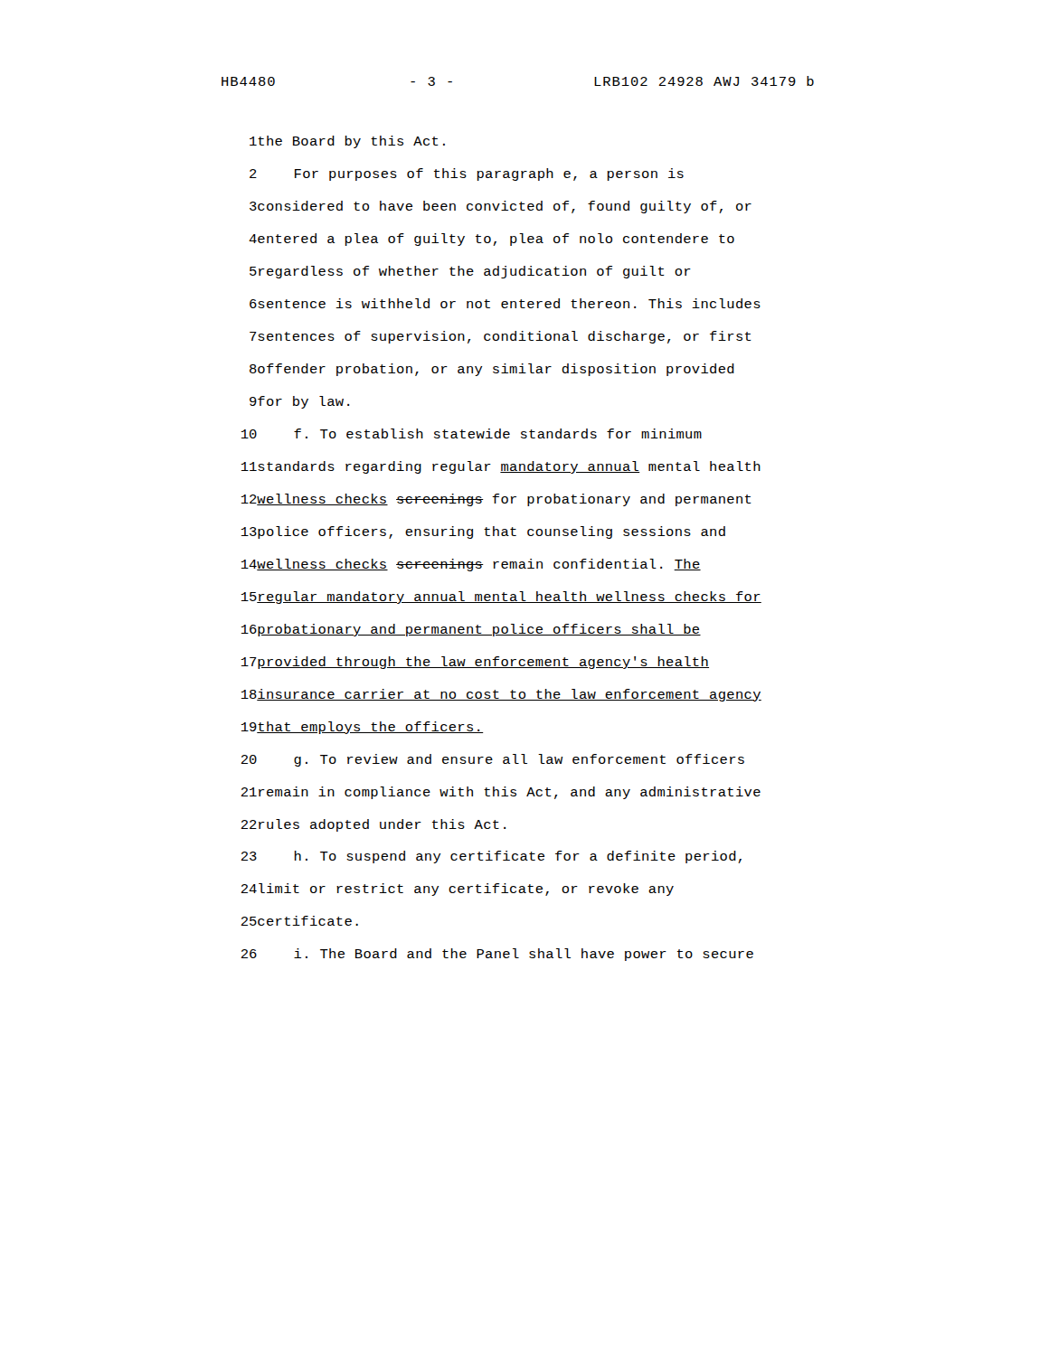HB4480 - 3 - LRB102 24928 AWJ 34179 b
| 1 | the Board by this Act. |
| 2 | For purposes of this paragraph e, a person is |
| 3 | considered to have been convicted of, found guilty of, or |
| 4 | entered a plea of guilty to, plea of nolo contendere to |
| 5 | regardless of whether the adjudication of guilt or |
| 6 | sentence is withheld or not entered thereon. This includes |
| 7 | sentences of supervision, conditional discharge, or first |
| 8 | offender probation, or any similar disposition provided |
| 9 | for by law. |
| 10 | f. To establish statewide standards for minimum |
| 11 | standards regarding regular mandatory annual mental health |
| 12 | wellness checks screenings for probationary and permanent |
| 13 | police officers, ensuring that counseling sessions and |
| 14 | wellness checks screenings remain confidential. The |
| 15 | regular mandatory annual mental health wellness checks for |
| 16 | probationary and permanent police officers shall be |
| 17 | provided through the law enforcement agency's health |
| 18 | insurance carrier at no cost to the law enforcement agency |
| 19 | that employs the officers. |
| 20 | g. To review and ensure all law enforcement officers |
| 21 | remain in compliance with this Act, and any administrative |
| 22 | rules adopted under this Act. |
| 23 | h. To suspend any certificate for a definite period, |
| 24 | limit or restrict any certificate, or revoke any |
| 25 | certificate. |
| 26 | i. The Board and the Panel shall have power to secure |